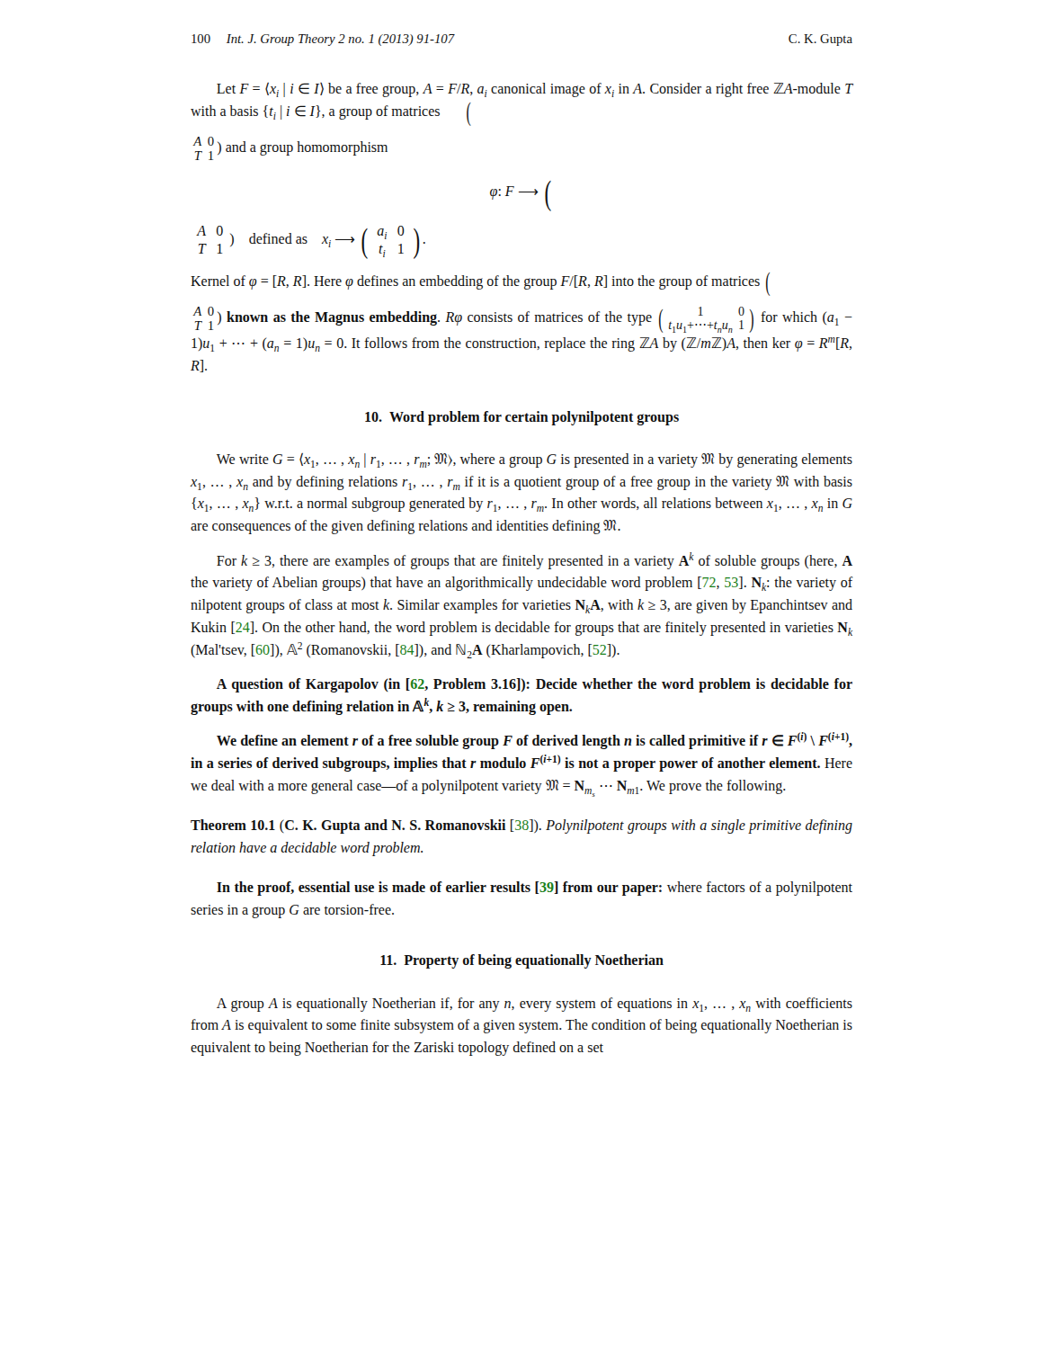100 Int. J. Group Theory 2 no. 1 (2013) 91-107
C. K. Gupta
Let F = ⟨xi | i ∈ I⟩ be a free group, A = F/R, ai canonical image of xi in A. Consider a right free ℤA-module T with a basis {ti | i ∈ I}, a group of matrices (
| A | 0 |
| T | 1 |
) and a group homomorphism
φ: F ⟶ (
| A | 0 |
| T | 1 |
) defined as xi ⟶ (
| a i | 0 |
| t i | 1 |
).
Kernel of φ = [R, R]. Here φ defines an embedding of the group F/[R, R] into the group of matrices (
| A | 0 |
| T | 1 |
) known as the Magnus embedding. Rφ consists of matrices of the type (
| 1 | 0 |
| t 1 u 1 +⋯+ t n u n | 1 |
) for which (a1 − 1)u1 + ⋯ + (an = 1)un = 0. It follows from the construction, replace the ring ℤA by (ℤ/m ℤ)A, then ker φ = Rm[R, R].
10. Word problem for certain polynilpotent groups
We write G = ⟨x1, … , xn | r1, … , rm; 𝔐⟩, where a group G is presented in a variety 𝔐 by generating elements x1, … , xn and by defining relations r1, … , rm if it is a quotient group of a free group in the variety 𝔐 with basis {x1, … , xn} w.r.t. a normal subgroup generated by r1, … , rm. In other words, all relations between x1, … , xn in G are consequences of the given defining relations and identities defining 𝔐.
For k ≥ 3, there are examples of groups that are finitely presented in a variety Ak of soluble groups (here, A the variety of Abelian groups) that have an algorithmically undecidable word problem [72, 53]. Nk: the variety of nilpotent groups of class at most k. Similar examples for varieties NkA, with k ≥ 3, are given by Epanchintsev and Kukin [24]. On the other hand, the word problem is decidable for groups that are finitely presented in varieties Nk (Mal'tsev, [60]), 𝔸2 (Romanovskii, [84]), and ℕ2A (Kharlampovich, [52]).
A question of Kargapolov (in [62, Problem 3.16]): Decide whether the word problem is decidable for groups with one defining relation in 𝔸k, k ≥ 3, remaining open.
We define an element r of a free soluble group F of derived length n is called primitive if r ∈ F(i) \ F(i+1), in a series of derived subgroups, implies that r modulo F(i+1) is not a proper power of another element. Here we deal with a more general case—of a polynilpotent variety 𝔐 = Nms ⋯ Nm1. We prove the following.
Theorem 10.1 (C. K. Gupta and N. S. Romanovskii [38]). Polynilpotent groups with a single primitive defining relation have a decidable word problem.
In the proof, essential use is made of earlier results [39] from our paper: where factors of a polynilpotent series in a group G are torsion-free.
11. Property of being equationally Noetherian
A group A is equationally Noetherian if, for any n, every system of equations in x1, … , xn with coefficients from A is equivalent to some finite subsystem of a given system. The condition of being equationally Noetherian is equivalent to being Noetherian for the Zariski topology defined on a set